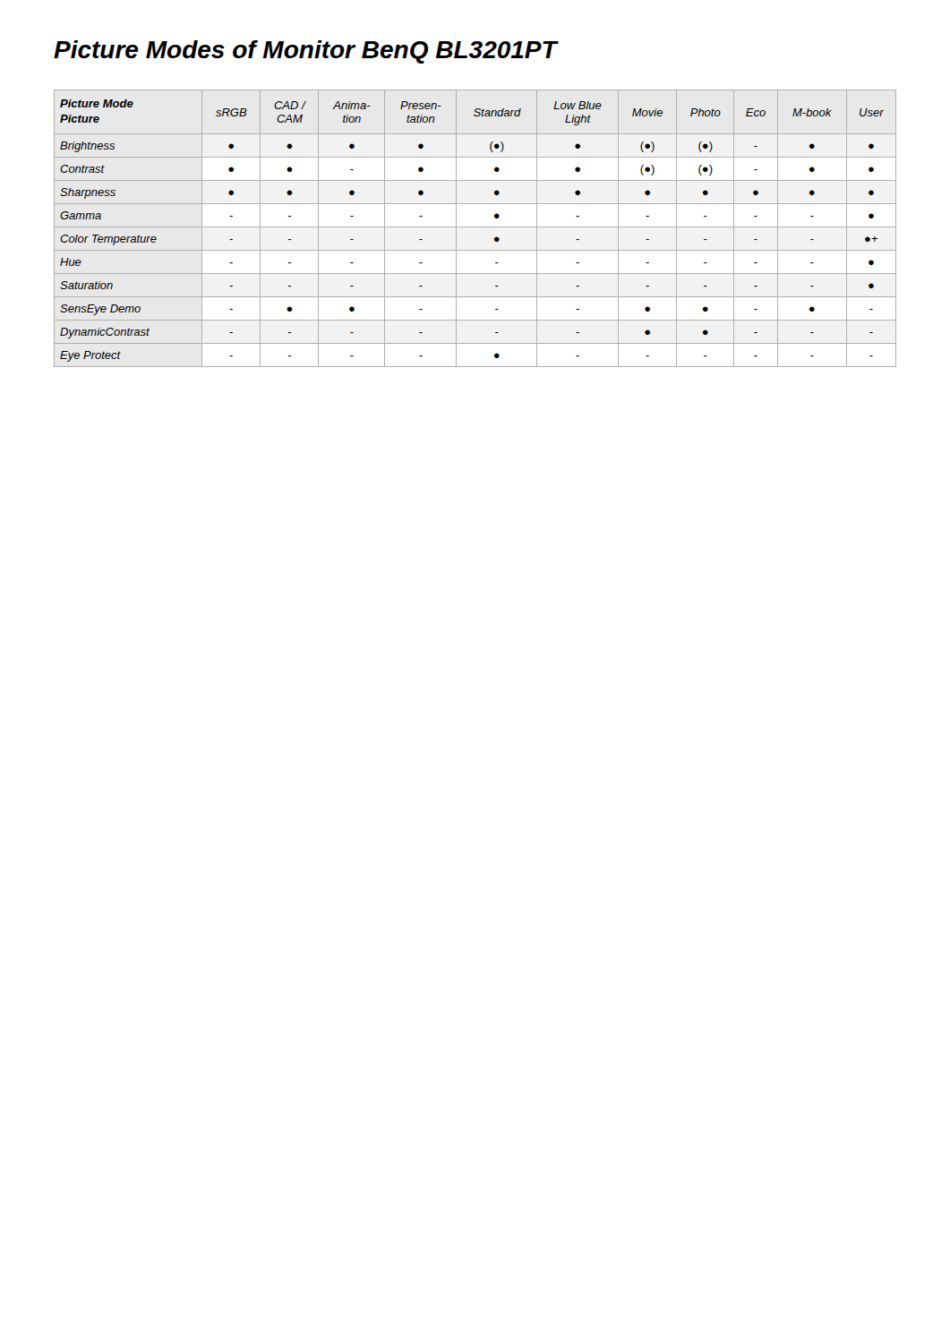Picture Modes of Monitor BenQ BL3201PT
| Picture Mode Picture | sRGB | CAD / CAM | Anima- tion | Presen- tation | Standard | Low Blue Light | Movie | Photo | Eco | M-book | User |
| --- | --- | --- | --- | --- | --- | --- | --- | --- | --- | --- | --- |
| Brightness | | | | | (●) | | (●) | (●) | - | | |
| Contrast | | | - | | | | (●) | (●) | - | | |
| Sharpness | | | | | | | | | | | |
| Gamma | - | - | - | - | | - | - | - | - | - | |
| Color Temperature | - | - | - | - | | - | - | - | - | - | ●+ |
| Hue | - | - | - | - | - | - | - | - | - | - | |
| Saturation | - | - | - | - | - | - | - | - | - | - | |
| SensEye Demo | - | | | - | - | - | | | - | | - |
| DynamicContrast | - | - | - | - | - | - | | | - | - | - |
| Eye Protect | - | - | - | - | | - | - | - | - | - | - |